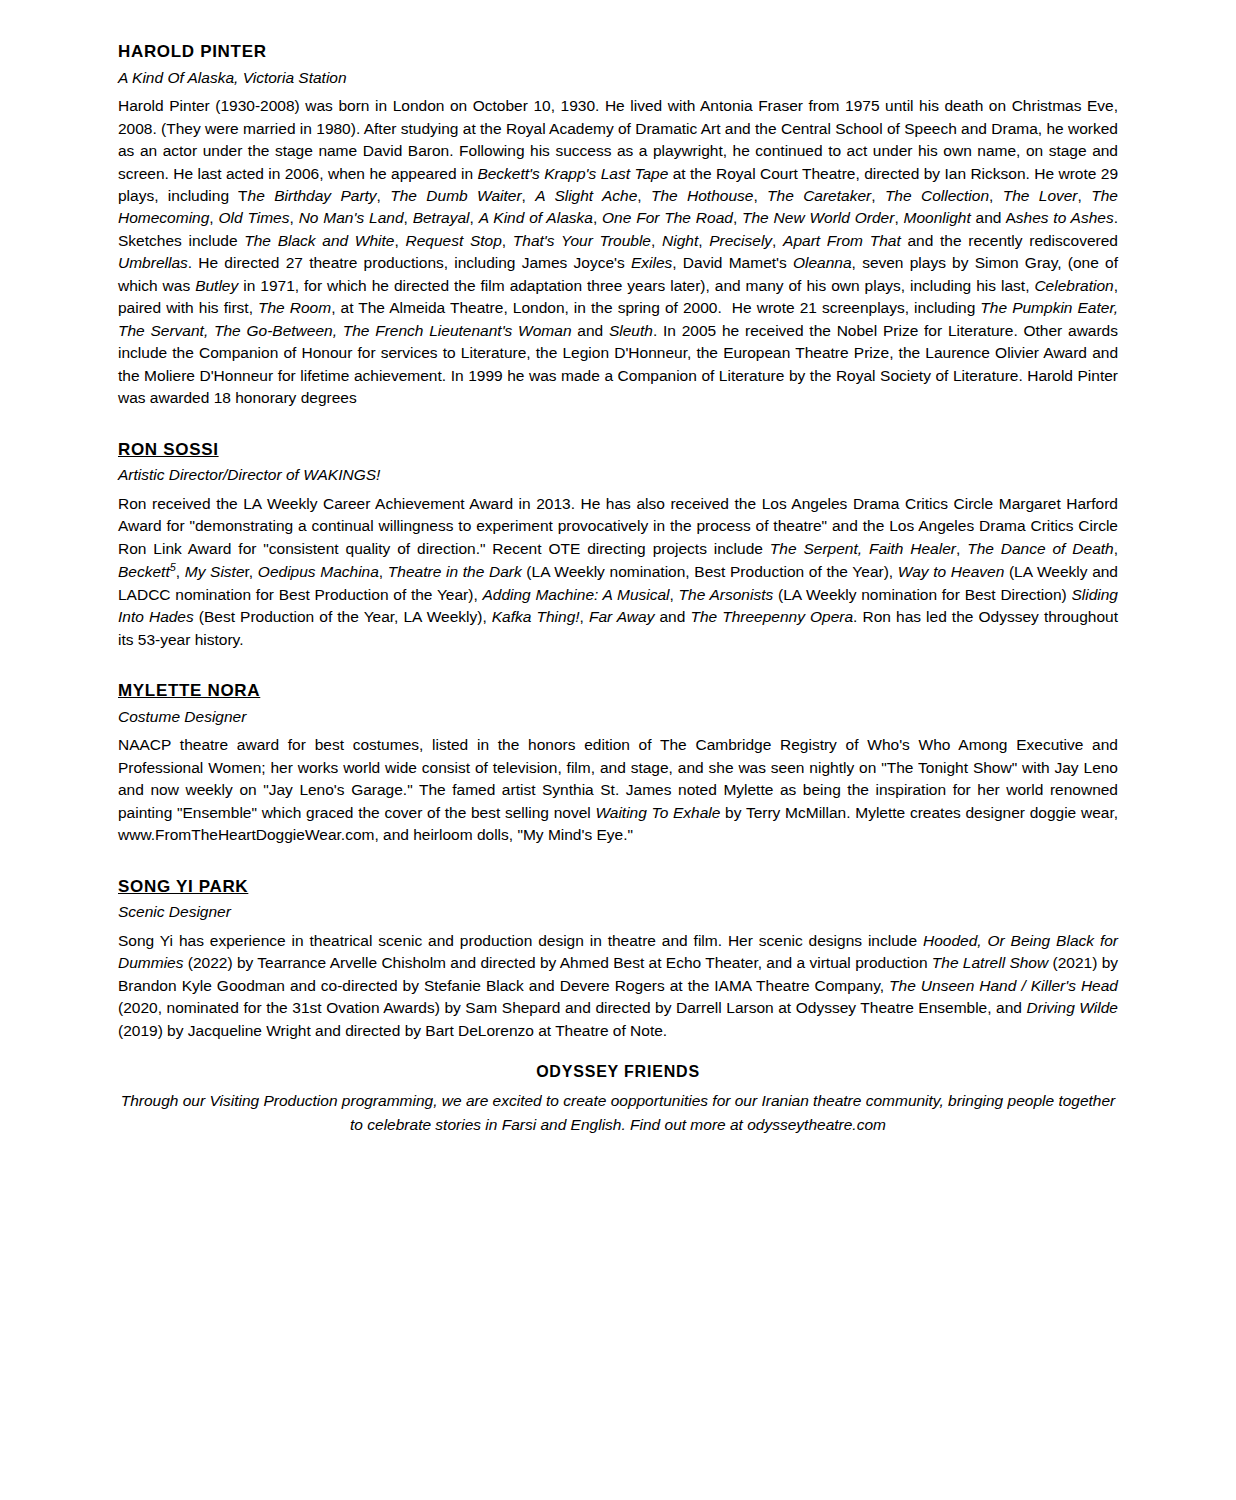Harold Pinter
A Kind Of Alaska, Victoria Station
Harold Pinter (1930-2008) was born in London on October 10, 1930. He lived with Antonia Fraser from 1975 until his death on Christmas Eve, 2008. (They were married in 1980). After studying at the Royal Academy of Dramatic Art and the Central School of Speech and Drama, he worked as an actor under the stage name David Baron. Following his success as a playwright, he continued to act under his own name, on stage and screen. He last acted in 2006, when he appeared in Beckett's Krapp's Last Tape at the Royal Court Theatre, directed by Ian Rickson. He wrote 29 plays, including The Birthday Party, The Dumb Waiter, A Slight Ache, The Hothouse, The Caretaker, The Collection, The Lover, The Homecoming, Old Times, No Man's Land, Betrayal, A Kind of Alaska, One For The Road, The New World Order, Moonlight and Ashes to Ashes. Sketches include The Black and White, Request Stop, That's Your Trouble, Night, Precisely, Apart From That and the recently rediscovered Umbrellas. He directed 27 theatre productions, including James Joyce's Exiles, David Mamet's Oleanna, seven plays by Simon Gray, (one of which was Butley in 1971, for which he directed the film adaptation three years later), and many of his own plays, including his last, Celebration, paired with his first, The Room, at The Almeida Theatre, London, in the spring of 2000. He wrote 21 screenplays, including The Pumpkin Eater, The Servant, The Go-Between, The French Lieutenant's Woman and Sleuth. In 2005 he received the Nobel Prize for Literature. Other awards include the Companion of Honour for services to Literature, the Legion D'Honneur, the European Theatre Prize, the Laurence Olivier Award and the Moliere D'Honneur for lifetime achievement. In 1999 he was made a Companion of Literature by the Royal Society of Literature. Harold Pinter was awarded 18 honorary degrees
Ron Sossi
Artistic Director/Director of WAKINGS!
Ron received the LA Weekly Career Achievement Award in 2013. He has also received the Los Angeles Drama Critics Circle Margaret Harford Award for "demonstrating a continual willingness to experiment provocatively in the process of theatre" and the Los Angeles Drama Critics Circle Ron Link Award for "consistent quality of direction." Recent OTE directing projects include The Serpent, Faith Healer, The Dance of Death, Beckett5, My Sister, Oedipus Machina, Theatre in the Dark (LA Weekly nomination, Best Production of the Year), Way to Heaven (LA Weekly and LADCC nomination for Best Production of the Year), Adding Machine: A Musical, The Arsonists (LA Weekly nomination for Best Direction) Sliding Into Hades (Best Production of the Year, LA Weekly), Kafka Thing!, Far Away and The Threepenny Opera. Ron has led the Odyssey throughout its 53-year history.
Mylette Nora
Costume Designer
NAACP theatre award for best costumes, listed in the honors edition of The Cambridge Registry of Who's Who Among Executive and Professional Women; her works world wide consist of television, film, and stage, and she was seen nightly on "The Tonight Show" with Jay Leno and now weekly on "Jay Leno's Garage." The famed artist Synthia St. James noted Mylette as being the inspiration for her world renowned painting "Ensemble" which graced the cover of the best selling novel Waiting To Exhale by Terry McMillan. Mylette creates designer doggie wear, www.FromTheHeartDoggieWear.com, and heirloom dolls, "My Mind's Eye."
Song Yi Park
Scenic Designer
Song Yi has experience in theatrical scenic and production design in theatre and film. Her scenic designs include Hooded, Or Being Black for Dummies (2022) by Tearrance Arvelle Chisholm and directed by Ahmed Best at Echo Theater, and a virtual production The Latrell Show (2021) by Brandon Kyle Goodman and co-directed by Stefanie Black and Devere Rogers at the IAMA Theatre Company, The Unseen Hand / Killer's Head (2020, nominated for the 31st Ovation Awards) by Sam Shepard and directed by Darrell Larson at Odyssey Theatre Ensemble, and Driving Wilde (2019) by Jacqueline Wright and directed by Bart DeLorenzo at Theatre of Note.
Odyssey Friends
Through our Visiting Production programming, we are excited to create oopportunities for our Iranian theatre community, bringing people together to celebrate stories in Farsi and English. Find out more at odysseytheatre.com